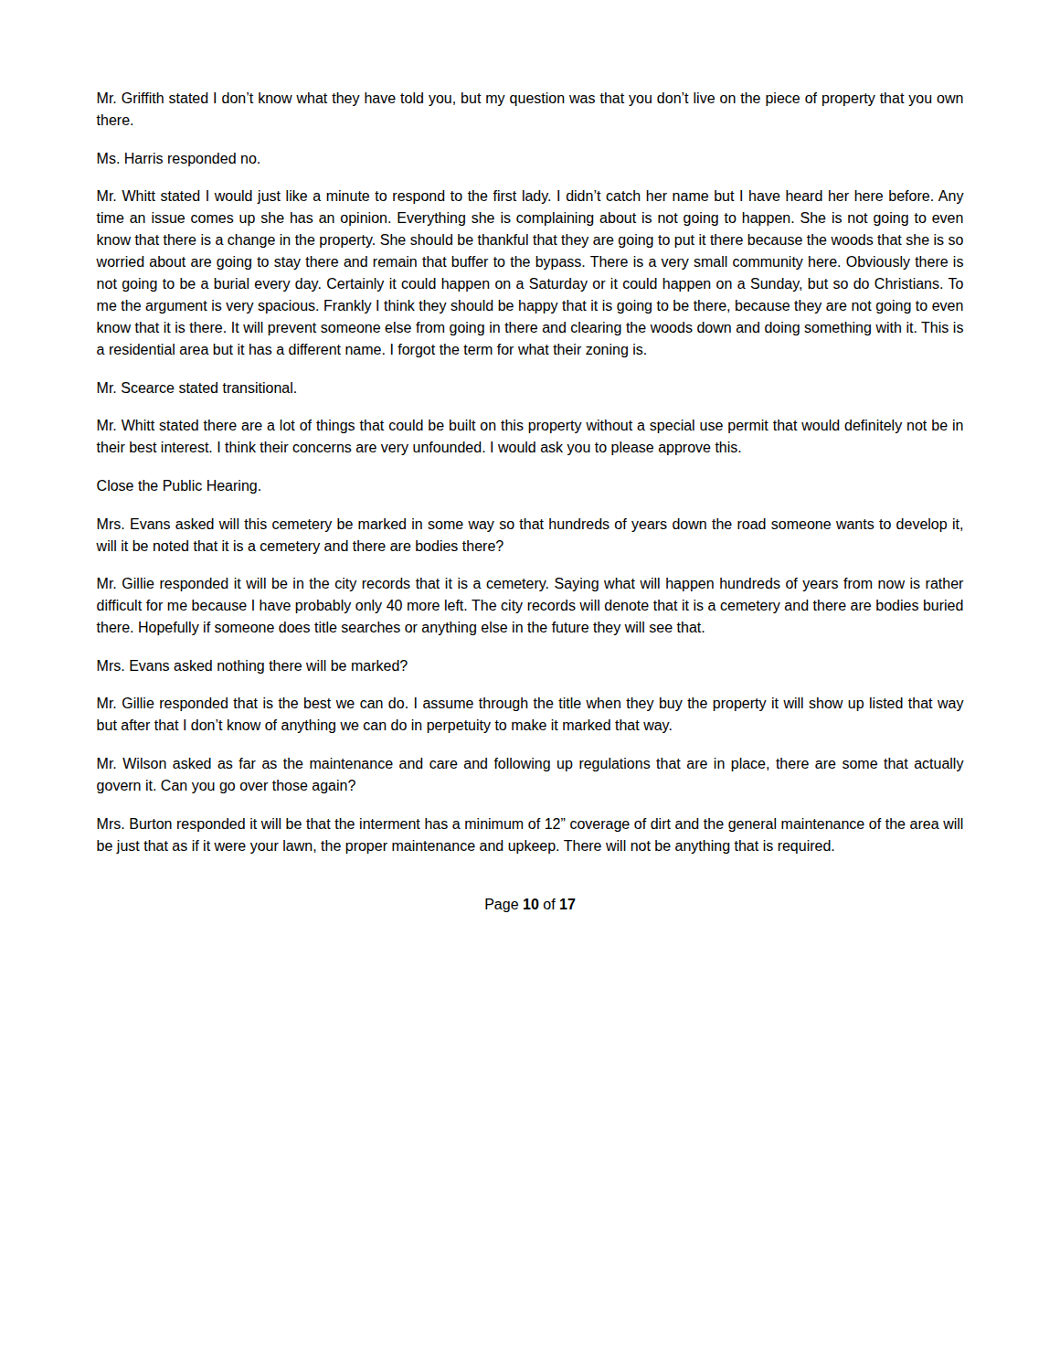Mr. Griffith stated I don’t know what they have told you, but my question was that you don’t live on the piece of property that you own there.
Ms. Harris responded no.
Mr. Whitt stated I would just like a minute to respond to the first lady. I didn’t catch her name but I have heard her here before. Any time an issue comes up she has an opinion. Everything she is complaining about is not going to happen. She is not going to even know that there is a change in the property. She should be thankful that they are going to put it there because the woods that she is so worried about are going to stay there and remain that buffer to the bypass. There is a very small community here. Obviously there is not going to be a burial every day. Certainly it could happen on a Saturday or it could happen on a Sunday, but so do Christians. To me the argument is very spacious. Frankly I think they should be happy that it is going to be there, because they are not going to even know that it is there. It will prevent someone else from going in there and clearing the woods down and doing something with it. This is a residential area but it has a different name. I forgot the term for what their zoning is.
Mr. Scearce stated transitional.
Mr. Whitt stated there are a lot of things that could be built on this property without a special use permit that would definitely not be in their best interest. I think their concerns are very unfounded. I would ask you to please approve this.
Close the Public Hearing.
Mrs. Evans asked will this cemetery be marked in some way so that hundreds of years down the road someone wants to develop it, will it be noted that it is a cemetery and there are bodies there?
Mr. Gillie responded it will be in the city records that it is a cemetery. Saying what will happen hundreds of years from now is rather difficult for me because I have probably only 40 more left. The city records will denote that it is a cemetery and there are bodies buried there. Hopefully if someone does title searches or anything else in the future they will see that.
Mrs. Evans asked nothing there will be marked?
Mr. Gillie responded that is the best we can do. I assume through the title when they buy the property it will show up listed that way but after that I don’t know of anything we can do in perpetuity to make it marked that way.
Mr. Wilson asked as far as the maintenance and care and following up regulations that are in place, there are some that actually govern it. Can you go over those again?
Mrs. Burton responded it will be that the interment has a minimum of 12” coverage of dirt and the general maintenance of the area will be just that as if it were your lawn, the proper maintenance and upkeep. There will not be anything that is required.
Page 10 of 17